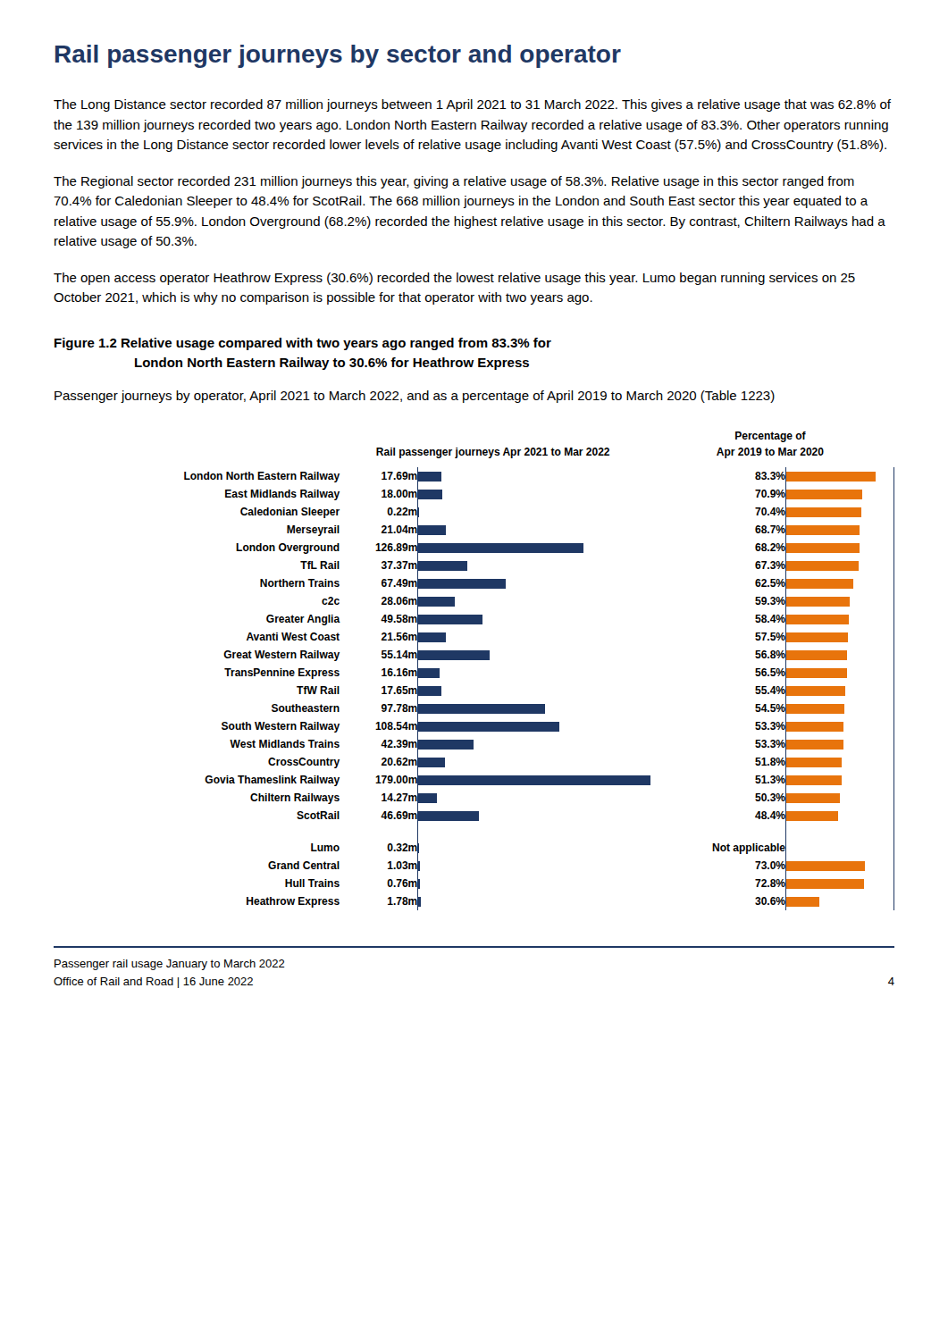Rail passenger journeys by sector and operator
The Long Distance sector recorded 87 million journeys between 1 April 2021 to 31 March 2022. This gives a relative usage that was 62.8% of the 139 million journeys recorded two years ago. London North Eastern Railway recorded a relative usage of 83.3%. Other operators running services in the Long Distance sector recorded lower levels of relative usage including Avanti West Coast (57.5%) and CrossCountry (51.8%).
The Regional sector recorded 231 million journeys this year, giving a relative usage of 58.3%. Relative usage in this sector ranged from 70.4% for Caledonian Sleeper to 48.4% for ScotRail. The 668 million journeys in the London and South East sector this year equated to a relative usage of 55.9%. London Overground (68.2%) recorded the highest relative usage in this sector. By contrast, Chiltern Railways had a relative usage of 50.3%.
The open access operator Heathrow Express (30.6%) recorded the lowest relative usage this year. Lumo began running services on 25 October 2021, which is why no comparison is possible for that operator with two years ago.
Figure 1.2 Relative usage compared with two years ago ranged from 83.3% for London North Eastern Railway to 30.6% for Heathrow Express
Passenger journeys by operator, April 2021 to March 2022, and as a percentage of April 2019 to March 2020 (Table 1223)
| | Rail passenger journeys Apr 2021 to Mar 2022 | Percentage of Apr 2019 to Mar 2020 |
| --- | --- | --- |
| London North Eastern Railway | 17.69m | | 83.3% | |
| East Midlands Railway | 18.00m | | 70.9% | |
| Caledonian Sleeper | 0.22m | | 70.4% | |
| Merseyrail | 21.04m | | 68.7% | |
| London Overground | 126.89m | | 68.2% | |
| TfL Rail | 37.37m | | 67.3% | |
| Northern Trains | 67.49m | | 62.5% | |
| c2c | 28.06m | | 59.3% | |
| Greater Anglia | 49.58m | | 58.4% | |
| Avanti West Coast | 21.56m | | 57.5% | |
| Great Western Railway | 55.14m | | 56.8% | |
| TransPennine Express | 16.16m | | 56.5% | |
| TfW Rail | 17.65m | | 55.4% | |
| Southeastern | 97.78m | | 54.5% | |
| South Western Railway | 108.54m | | 53.3% | |
| West Midlands Trains | 42.39m | | 53.3% | |
| CrossCountry | 20.62m | | 51.8% | |
| Govia Thameslink Railway | 179.00m | | 51.3% | |
| Chiltern Railways | 14.27m | | 50.3% | |
| ScotRail | 46.69m | | 48.4% | |
| Lumo | 0.32m | | Not applicable | |
| Grand Central | 1.03m | | 73.0% | |
| Hull Trains | 0.76m | | 72.8% | |
| Heathrow Express | 1.78m | | 30.6% | |
Passenger rail usage January to March 2022
Office of Rail and Road | 16 June 2022 4